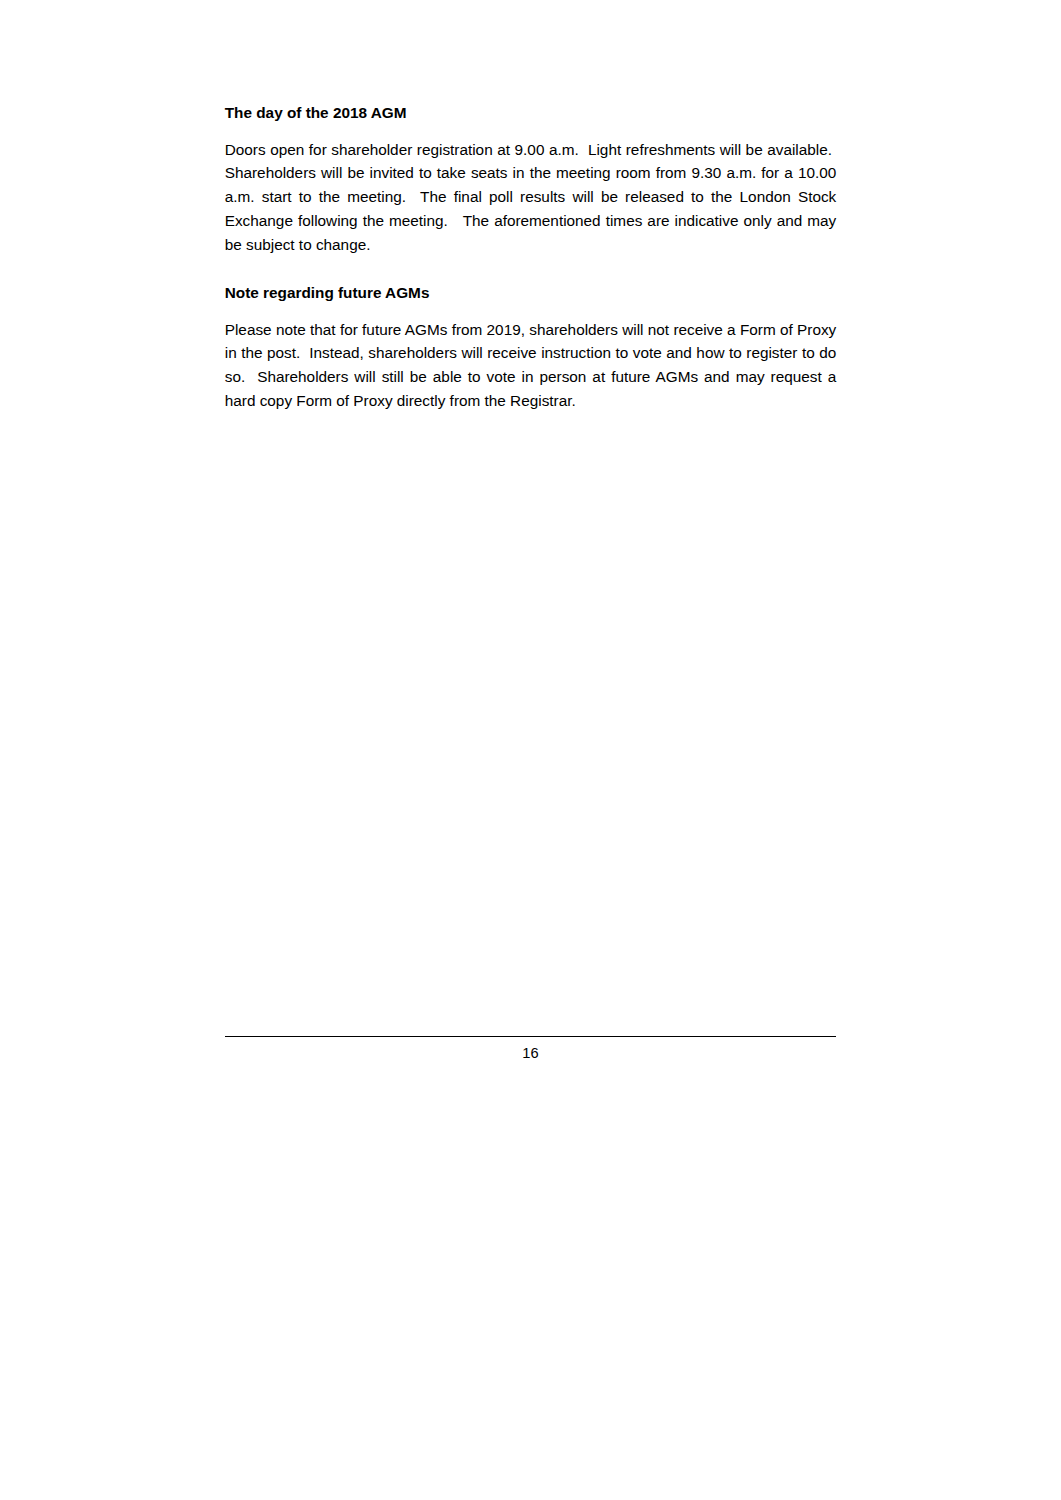The day of the 2018 AGM
Doors open for shareholder registration at 9.00 a.m. Light refreshments will be available. Shareholders will be invited to take seats in the meeting room from 9.30 a.m. for a 10.00 a.m. start to the meeting. The final poll results will be released to the London Stock Exchange following the meeting. The aforementioned times are indicative only and may be subject to change.
Note regarding future AGMs
Please note that for future AGMs from 2019, shareholders will not receive a Form of Proxy in the post. Instead, shareholders will receive instruction to vote and how to register to do so. Shareholders will still be able to vote in person at future AGMs and may request a hard copy Form of Proxy directly from the Registrar.
16